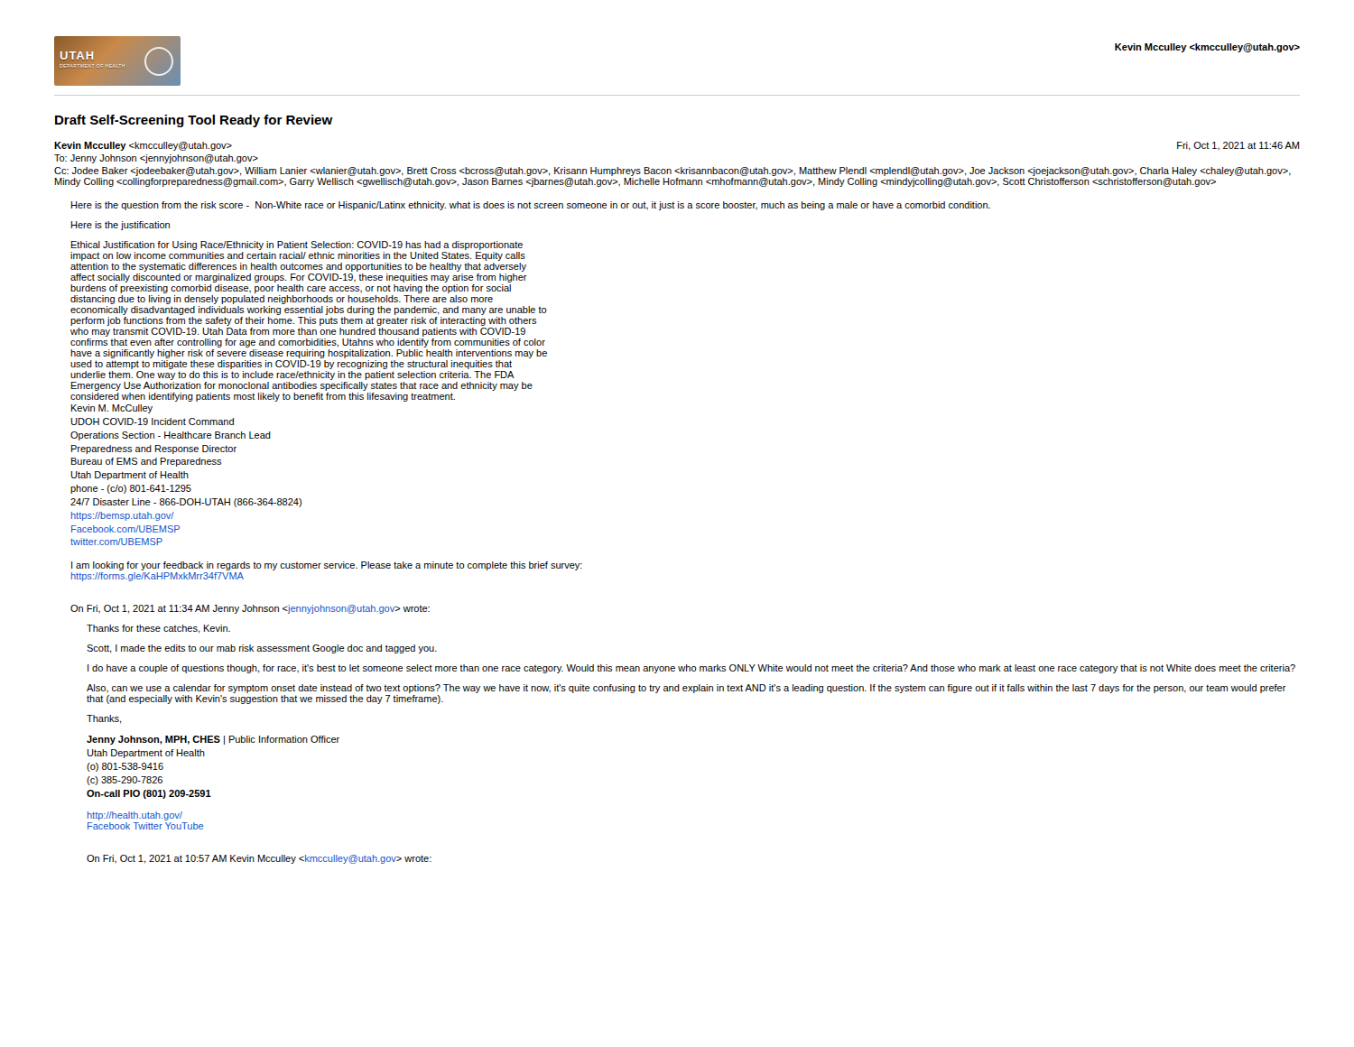UTAH
DEPARTMENT OF HEALTH
Kevin Mcculley <kmcculley@utah.gov>
Draft Self-Screening Tool Ready for Review
Kevin Mcculley <kmcculley@utah.gov> Fri, Oct 1, 2021 at 11:46 AM
To: Jenny Johnson <jennyjohnson@utah.gov>
Cc: Jodee Baker <jodeebaker@utah.gov>, William Lanier <wlanier@utah.gov>, Brett Cross <bcross@utah.gov>, Krisann Humphreys Bacon <krisannbacon@utah.gov>, Matthew Plendl <mplendl@utah.gov>, Joe Jackson <joejackson@utah.gov>, Charla Haley <chaley@utah.gov>, Mindy Colling <collingforpreparedness@gmail.com>, Garry Wellisch <gwellisch@utah.gov>, Jason Barnes <jbarnes@utah.gov>, Michelle Hofmann <mhofmann@utah.gov>, Mindy Colling <mindyjcolling@utah.gov>, Scott Christofferson <schristofferson@utah.gov>
Here is the question from the risk score - Non-White race or Hispanic/Latinx ethnicity. what is does is not screen someone in or out, it just is a score booster, much as being a male or have a comorbid condition.
Here is the justification
Ethical Justification for Using Race/Ethnicity in Patient Selection: COVID-19 has had a disproportionate impact on low income communities and certain racial/ ethnic minorities in the United States. Equity calls attention to the systematic differences in health outcomes and opportunities to be healthy that adversely affect socially discounted or marginalized groups. For COVID-19, these inequities may arise from higher burdens of preexisting comorbid disease, poor health care access, or not having the option for social distancing due to living in densely populated neighborhoods or households. There are also more economically disadvantaged individuals working essential jobs during the pandemic, and many are unable to perform job functions from the safety of their home. This puts them at greater risk of interacting with others who may transmit COVID-19. Utah Data from more than one hundred thousand patients with COVID-19 confirms that even after controlling for age and comorbidities, Utahns who identify from communities of color have a significantly higher risk of severe disease requiring hospitalization. Public health interventions may be used to attempt to mitigate these disparities in COVID-19 by recognizing the structural inequities that underlie them. One way to do this is to include race/ethnicity in the patient selection criteria. The FDA Emergency Use Authorization for monoclonal antibodies specifically states that race and ethnicity may be considered when identifying patients most likely to benefit from this lifesaving treatment.
Kevin M. McCulley
UDOH COVID-19 Incident Command
Operations Section - Healthcare Branch Lead
Preparedness and Response Director
Bureau of EMS and Preparedness
Utah Department of Health
phone - (c/o) 801-641-1295
24/7 Disaster Line - 866-DOH-UTAH (866-364-8824)
https://bemsp.utah.gov/
Facebook.com/UBEMSP
twitter.com/UBEMSP
I am looking for your feedback in regards to my customer service. Please take a minute to complete this brief survey:
https://forms.gle/KaHPMxkMrr34f7VMA
On Fri, Oct 1, 2021 at 11:34 AM Jenny Johnson <jennyjohnson@utah.gov> wrote:
Thanks for these catches, Kevin.
Scott, I made the edits to our mab risk assessment Google doc and tagged you.
I do have a couple of questions though, for race, it's best to let someone select more than one race category. Would this mean anyone who marks ONLY White would not meet the criteria? And those who mark at least one race category that is not White does meet the criteria?
Also, can we use a calendar for symptom onset date instead of two text options? The way we have it now, it's quite confusing to try and explain in text AND it's a leading question. If the system can figure out if it falls within the last 7 days for the person, our team would prefer that (and especially with Kevin's suggestion that we missed the day 7 timeframe).
Thanks,
Jenny Johnson, MPH, CHES | Public Information Officer
Utah Department of Health
(o) 801-538-9416
(c) 385-290-7826
On-call PIO (801) 209-2591
http://health.utah.gov/
Facebook Twitter YouTube
On Fri, Oct 1, 2021 at 10:57 AM Kevin Mcculley <kmcculley@utah.gov> wrote: